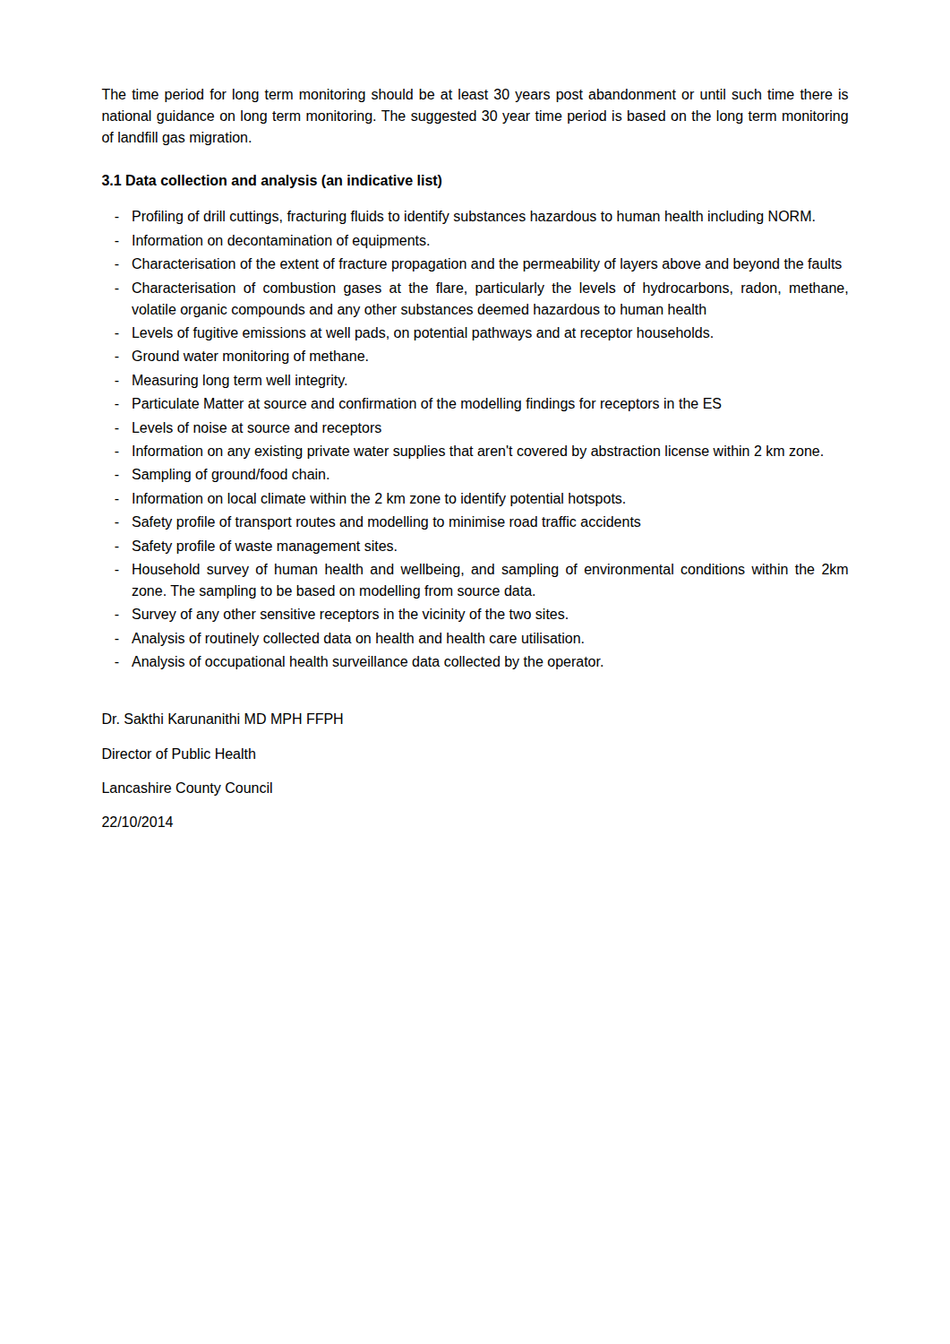The time period for long term monitoring should be at least 30 years post abandonment or until such time there is national guidance on long term monitoring. The suggested 30 year time period is based on the long term monitoring of landfill gas migration.
3.1 Data collection and analysis (an indicative list)
Profiling of drill cuttings, fracturing fluids to identify substances hazardous to human health including NORM.
Information on decontamination of equipments.
Characterisation of the extent of fracture propagation and the permeability of layers above and beyond the faults
Characterisation of combustion gases at the flare, particularly the levels of hydrocarbons, radon, methane, volatile organic compounds and any other substances deemed hazardous to human health
Levels of fugitive emissions at well pads, on potential pathways and at receptor households.
Ground water monitoring of methane.
Measuring long term well integrity.
Particulate Matter at source and confirmation of the modelling findings for receptors in the ES
Levels of noise at source and receptors
Information on any existing private water supplies that aren't covered by abstraction license within 2 km zone.
Sampling of ground/food chain.
Information on local climate within the 2 km zone to identify potential hotspots.
Safety profile of transport routes and modelling to minimise road traffic accidents
Safety profile of waste management sites.
Household survey of human health and wellbeing, and sampling of environmental conditions within the 2km zone. The sampling to be based on modelling from source data.
Survey of any other sensitive receptors in the vicinity of the two sites.
Analysis of routinely collected data on health and health care utilisation.
Analysis of occupational health surveillance data collected by the operator.
Dr. Sakthi Karunanithi MD MPH FFPH
Director of Public Health
Lancashire County Council
22/10/2014